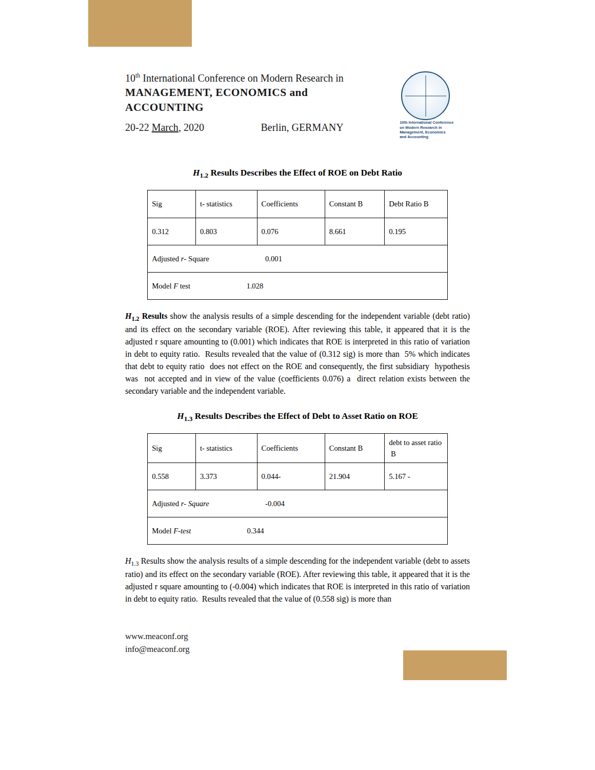10th International Conference on Modern Research in
MANAGEMENT, ECONOMICS and ACCOUNTING
20-22 March, 2020 Berlin, GERMANY
10th International Conference on Modern Research in Management, Economics and Accounting
H 1.2 Results Describes the Effect of ROE on Debt Ratio
| Sig | t- statistics | Coefficients | Constant B | Debt Ratio B |
| 0.312 | 0.803 | 0.076 | 8.661 | 0.195 |
| Adjusted r - Square 0.001 |
| Model F test 1.028 |
H 1.2 Results show the analysis results of a simple descending for the independent variable (debt ratio) and its effect on the secondary variable (ROE). After reviewing this table, it appeared that it is the adjusted r square amounting to (0.001) which indicates that ROE is interpreted in this ratio of variation in debt to equity ratio. Results revealed that the value of (0.312 sig) is more than 5% which indicates that debt to equity ratio does not effect on the ROE and consequently, the first subsidiary hypothesis was not accepted and in view of the value (coefficients 0.076) a direct relation exists between the secondary variable and the independent variable.
H 1.3 Results Describes the Effect of Debt to Asset Ratio on ROE
| Sig | t- statistics | Coefficients | Constant B | debt to asset ratio B |
| 0.558 | 3.373 | 0.044- | 21.904 | 5.167 - |
| Adjusted r- Square -0.004 |
| Model F-test 0.344 |
H 1.3 Results show the analysis results of a simple descending for the independent variable (debt to assets ratio) and its effect on the secondary variable (ROE). After reviewing this table, it appeared that it is the adjusted r square amounting to (-0.004) which indicates that ROE is interpreted in this ratio of variation in debt to equity ratio. Results revealed that the value of (0.558 sig) is more than
www.meaconf.org
info@meaconf.org